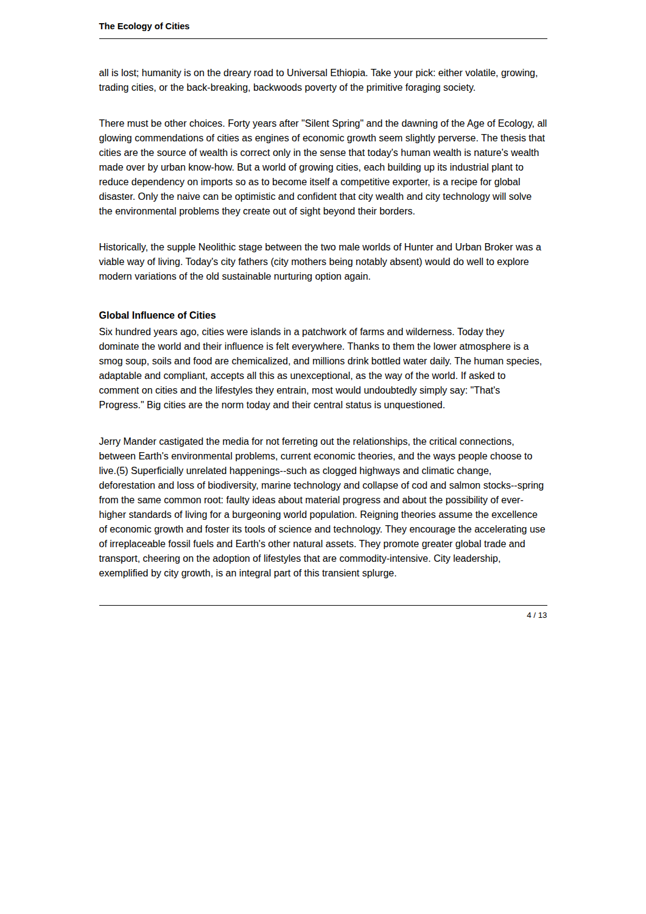The Ecology of Cities
all is lost; humanity is on the dreary road to Universal Ethiopia. Take your pick: either volatile, growing, trading cities, or the back-breaking, backwoods poverty of the primitive foraging society.
There must be other choices. Forty years after "Silent Spring" and the dawning of the Age of Ecology, all glowing commendations of cities as engines of economic growth seem slightly perverse. The thesis that cities are the source of wealth is correct only in the sense that today's human wealth is nature's wealth made over by urban know-how. But a world of growing cities, each building up its industrial plant to reduce dependency on imports so as to become itself a competitive exporter, is a recipe for global disaster. Only the naive can be optimistic and confident that city wealth and city technology will solve the environmental problems they create out of sight beyond their borders.
Historically, the supple Neolithic stage between the two male worlds of Hunter and Urban Broker was a viable way of living. Today's city fathers (city mothers being notably absent) would do well to explore modern variations of the old sustainable nurturing option again.
Global Influence of Cities
Six hundred years ago, cities were islands in a patchwork of farms and wilderness. Today they dominate the world and their influence is felt everywhere. Thanks to them the lower atmosphere is a smog soup, soils and food are chemicalized, and millions drink bottled water daily. The human species, adaptable and compliant, accepts all this as unexceptional, as the way of the world. If asked to comment on cities and the lifestyles they entrain, most would undoubtedly simply say: "That's Progress." Big cities are the norm today and their central status is unquestioned.
Jerry Mander castigated the media for not ferreting out the relationships, the critical connections, between Earth's environmental problems, current economic theories, and the ways people choose to live.(5) Superficially unrelated happenings--such as clogged highways and climatic change, deforestation and loss of biodiversity, marine technology and collapse of cod and salmon stocks--spring from the same common root: faulty ideas about material progress and about the possibility of ever-higher standards of living for a burgeoning world population. Reigning theories assume the excellence of economic growth and foster its tools of science and technology. They encourage the accelerating use of irreplaceable fossil fuels and Earth's other natural assets. They promote greater global trade and transport, cheering on the adoption of lifestyles that are commodity-intensive. City leadership, exemplified by city growth, is an integral part of this transient splurge.
4 / 13